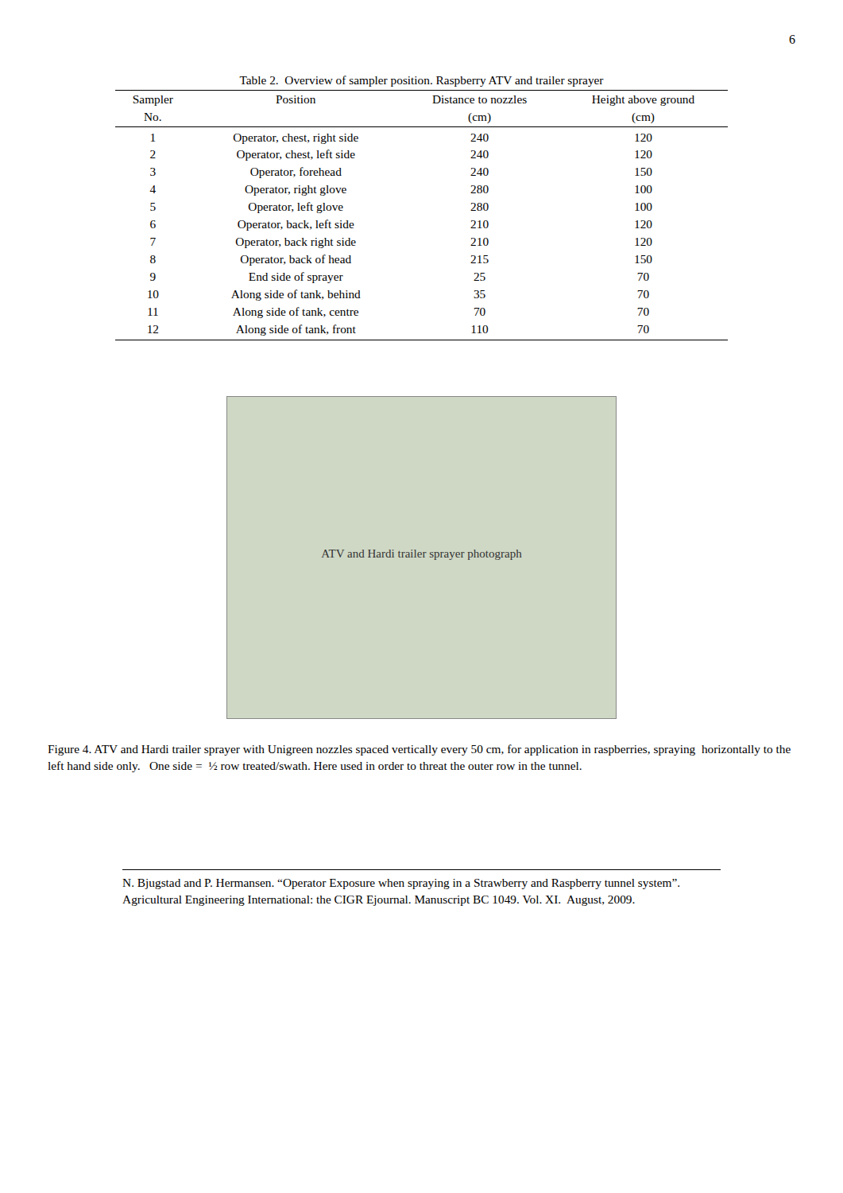6
Table 2. Overview of sampler position. Raspberry ATV and trailer sprayer
| Sampler | Position | Distance to nozzles | Height above ground |
| --- | --- | --- | --- |
| No. | | (cm) | (cm) |
| 1 | Operator, chest, right side | 240 | 120 |
| 2 | Operator, chest, left side | 240 | 120 |
| 3 | Operator, forehead | 240 | 150 |
| 4 | Operator, right glove | 280 | 100 |
| 5 | Operator, left glove | 280 | 100 |
| 6 | Operator, back, left side | 210 | 120 |
| 7 | Operator, back right side | 210 | 120 |
| 8 | Operator, back of head | 215 | 150 |
| 9 | End side of sprayer | 25 | 70 |
| 10 | Along side of tank, behind | 35 | 70 |
| 11 | Along side of tank, centre | 70 | 70 |
| 12 | Along side of tank, front | 110 | 70 |
Figure 4. ATV and Hardi trailer sprayer with Unigreen nozzles spaced vertically every 50 cm, for application in raspberries, spraying horizontally to the left hand side only. One side = ½ row treated/swath. Here used in order to threat the outer row in the tunnel.
N. Bjugstad and P. Hermansen. “Operator Exposure when spraying in a Strawberry and Raspberry tunnel system”. Agricultural Engineering International: the CIGR Ejournal. Manuscript BC 1049. Vol. XI. August, 2009.